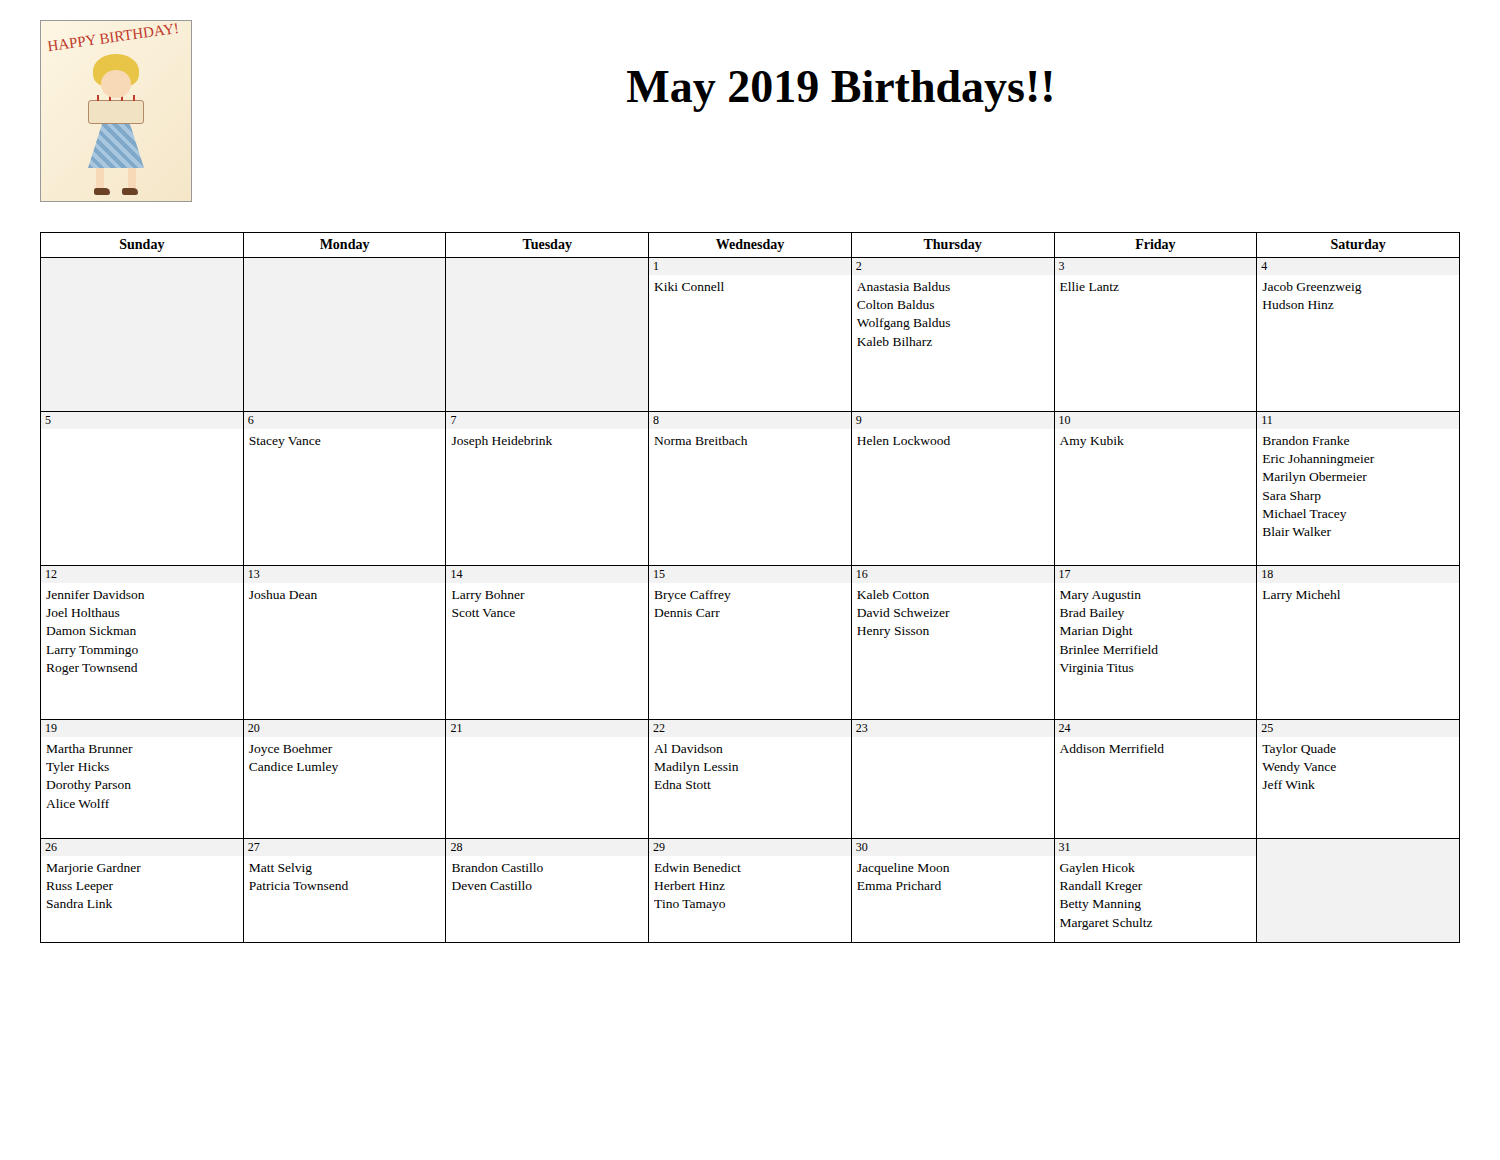HAPPY BIRTHDAY!
May 2019 Birthdays!!
| Sunday | Monday | Tuesday | Wednesday | Thursday | Friday | Saturday |
| --- | --- | --- | --- | --- | --- | --- |
| | | | 1 | 2 | 3 | 4 |
| | | | Kiki Connell | Anastasia Baldus Colton Baldus Wolfgang Baldus Kaleb Bilharz | Ellie Lantz | Jacob Greenzweig Hudson Hinz |
| 5 | 6 | 7 | 8 | 9 | 10 | 11 |
| | Stacey Vance | Joseph Heidebrink | Norma Breitbach | Helen Lockwood | Amy Kubik | Brandon Franke Eric Johanningmeier Marilyn Obermeier Sara Sharp Michael Tracey Blair Walker |
| 12 | 13 | 14 | 15 | 16 | 17 | 18 |
| Jennifer Davidson Joel Holthaus Damon Sickman Larry Tommingo Roger Townsend | Joshua Dean | Larry Bohner Scott Vance | Bryce Caffrey Dennis Carr | Kaleb Cotton David Schweizer Henry Sisson | Mary Augustin Brad Bailey Marian Dight Brinlee Merrifield Virginia Titus | Larry Michehl |
| 19 | 20 | 21 | 22 | 23 | 24 | 25 |
| Martha Brunner Tyler Hicks Dorothy Parson Alice Wolff | Joyce Boehmer Candice Lumley | | Al Davidson Madilyn Lessin Edna Stott | | Addison Merrifield | Taylor Quade Wendy Vance Jeff Wink |
| 26 | 27 | 28 | 29 | 30 | 31 | |
| Marjorie Gardner Russ Leeper Sandra Link | Matt Selvig Patricia Townsend | Brandon Castillo Deven Castillo | Edwin Benedict Herbert Hinz Tino Tamayo | Jacqueline Moon Emma Prichard | Gaylen Hicok Randall Kreger Betty Manning Margaret Schultz | |